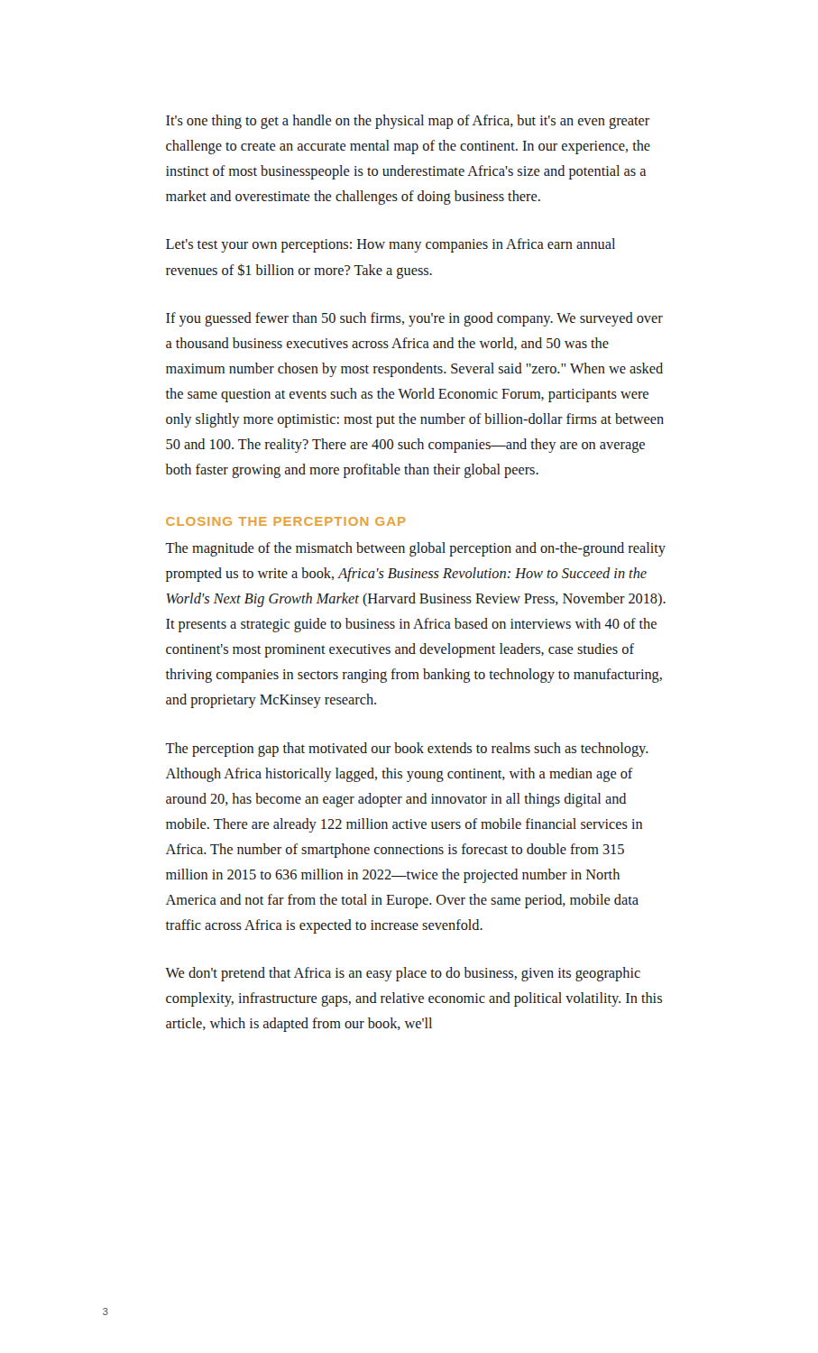It's one thing to get a handle on the physical map of Africa, but it's an even greater challenge to create an accurate mental map of the continent. In our experience, the instinct of most businesspeople is to underestimate Africa's size and potential as a market and overestimate the challenges of doing business there.
Let's test your own perceptions: How many companies in Africa earn annual revenues of $1 billion or more? Take a guess.
If you guessed fewer than 50 such firms, you're in good company. We surveyed over a thousand business executives across Africa and the world, and 50 was the maximum number chosen by most respondents. Several said "zero." When we asked the same question at events such as the World Economic Forum, participants were only slightly more optimistic: most put the number of billion-dollar firms at between 50 and 100. The reality? There are 400 such companies—and they are on average both faster growing and more profitable than their global peers.
Closing the perception gap
The magnitude of the mismatch between global perception and on-the-ground reality prompted us to write a book, Africa's Business Revolution: How to Succeed in the World's Next Big Growth Market (Harvard Business Review Press, November 2018). It presents a strategic guide to business in Africa based on interviews with 40 of the continent's most prominent executives and development leaders, case studies of thriving companies in sectors ranging from banking to technology to manufacturing, and proprietary McKinsey research.
The perception gap that motivated our book extends to realms such as technology. Although Africa historically lagged, this young continent, with a median age of around 20, has become an eager adopter and innovator in all things digital and mobile. There are already 122 million active users of mobile financial services in Africa. The number of smartphone connections is forecast to double from 315 million in 2015 to 636 million in 2022—twice the projected number in North America and not far from the total in Europe. Over the same period, mobile data traffic across Africa is expected to increase sevenfold.
We don't pretend that Africa is an easy place to do business, given its geographic complexity, infrastructure gaps, and relative economic and political volatility. In this article, which is adapted from our book, we'll
3